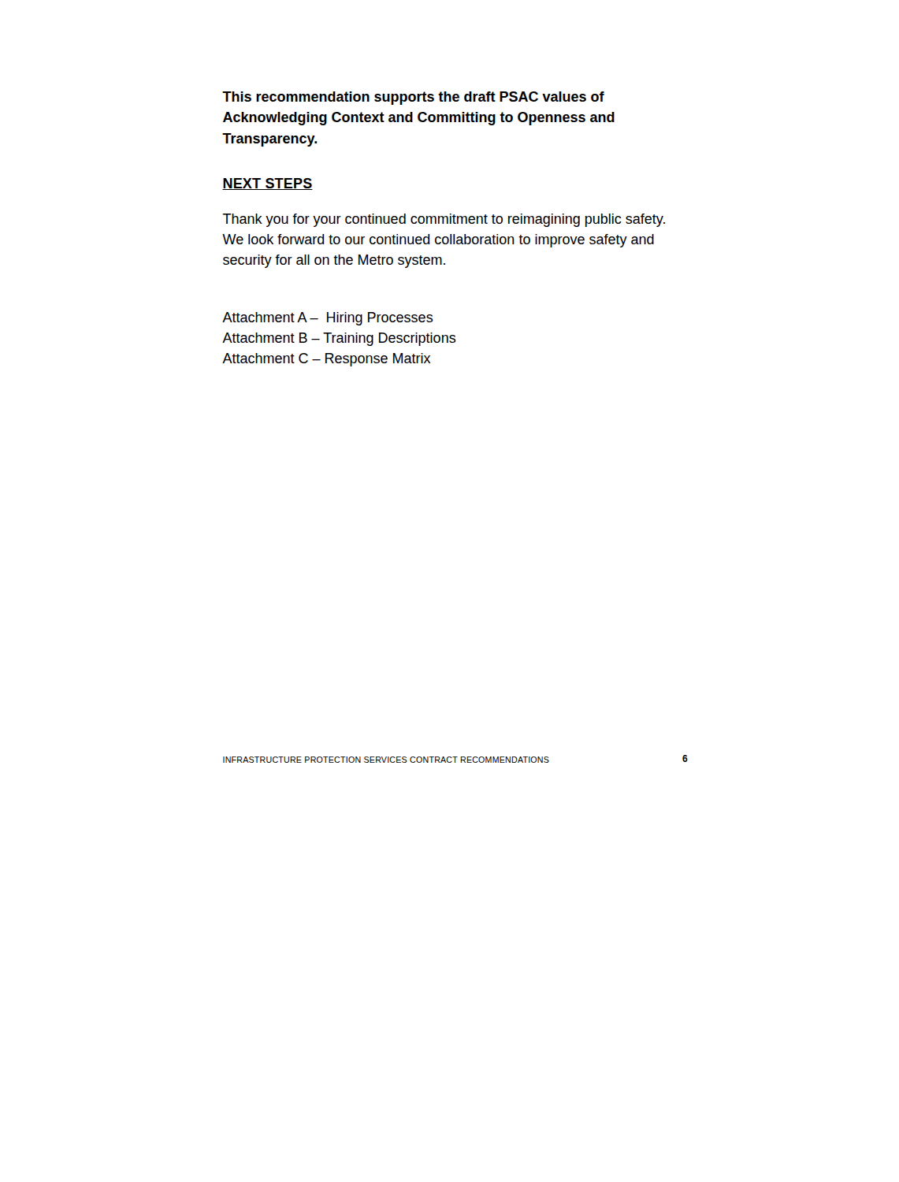This recommendation supports the draft PSAC values of Acknowledging Context and Committing to Openness and Transparency.
NEXT STEPS
Thank you for your continued commitment to reimagining public safety. We look forward to our continued collaboration to improve safety and security for all on the Metro system.
Attachment A – Hiring Processes
Attachment B – Training Descriptions
Attachment C – Response Matrix
Infrastructure Protection Services Contract Recommendations 6